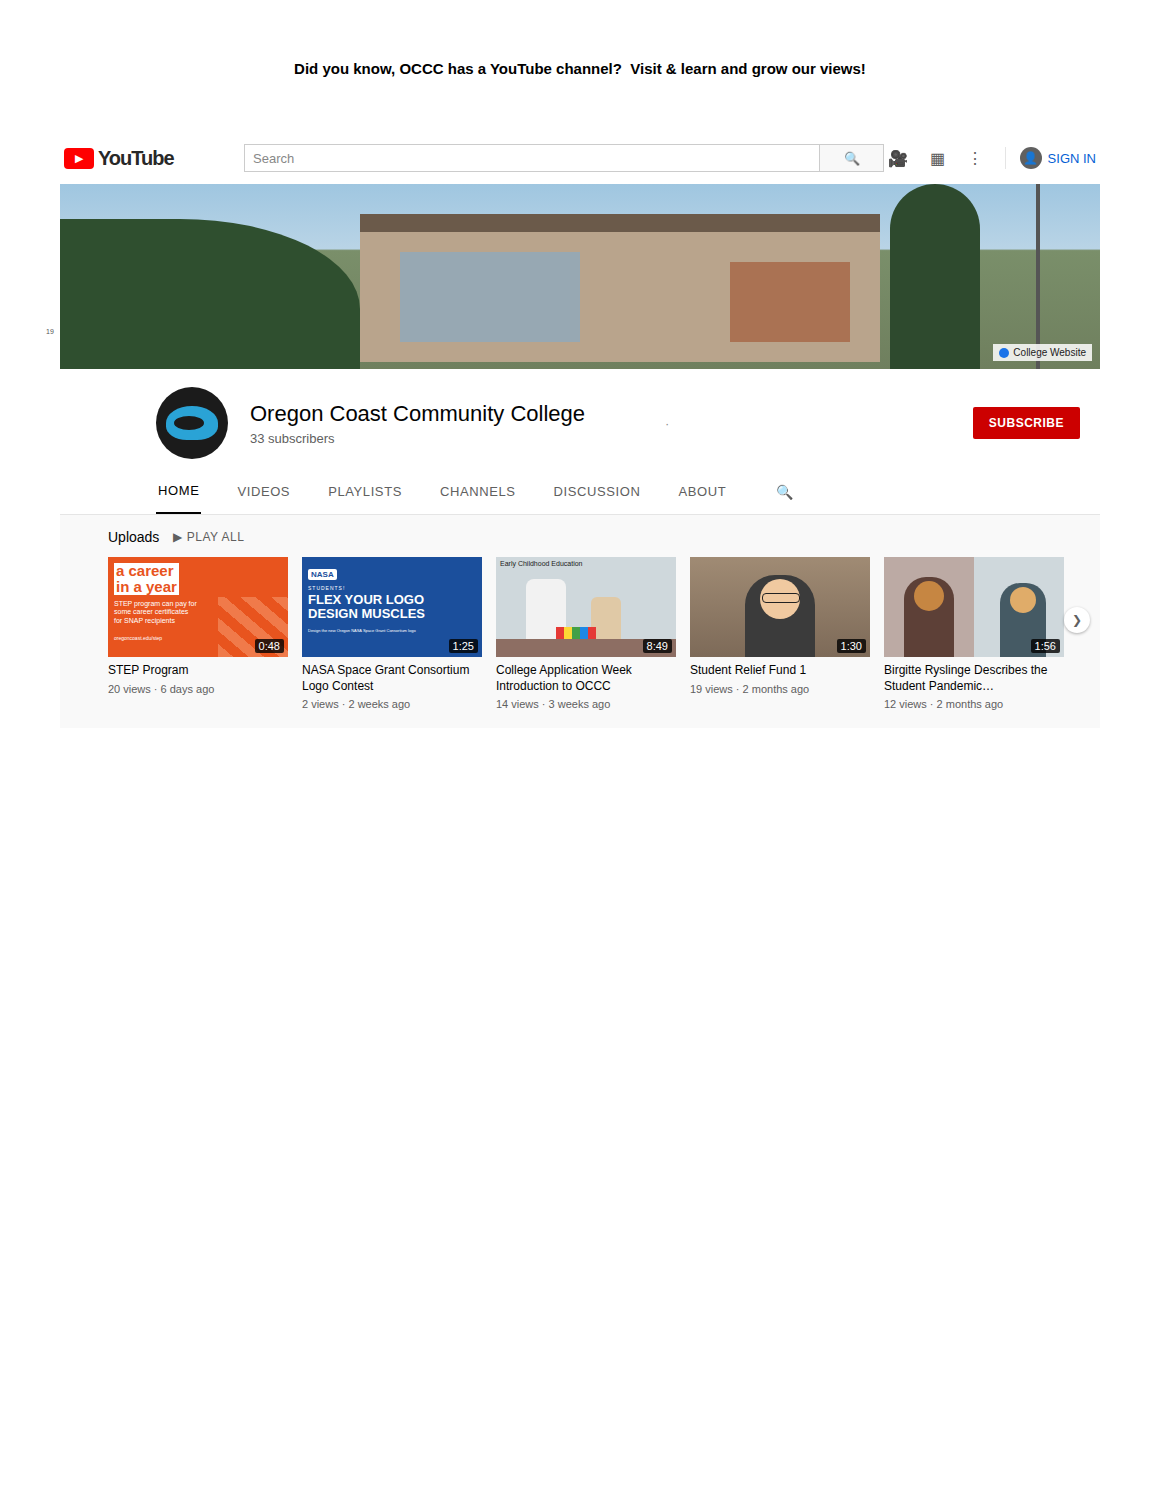Did you know, OCCC has a YouTube channel? Visit & learn and grow our views!
19
▶YouTube
🔍
🎥 ▦ ⋮
👤SIGN IN
College Website
Oregon Coast Community College
33 subscribers
· SUBSCRIBE
HOME VIDEOS PLAYLISTS CHANNELS DISCUSSION ABOUT 🔍
Uploads ▶ PLAY ALL
a career
in a year
STEP program can pay for
some career certificates
for SNAP recipients
oregoncoast.edu/step
0:48
STEP Program
20 views · 6 days ago
NASA
STUDENTS!
FLEX YOUR LOGO
DESIGN MUSCLES
Design the new Oregon NASA Space Grant Consortium logo
1:25
NASA Space Grant Consortium Logo Contest
2 views · 2 weeks ago
Early Childhood Education
8:49
College Application Week Introduction to OCCC
14 views · 3 weeks ago
1:30
Student Relief Fund 1
19 views · 2 months ago
1:56
Birgitte Ryslinge Describes the Student Pandemic…
12 views · 2 months ago
❯